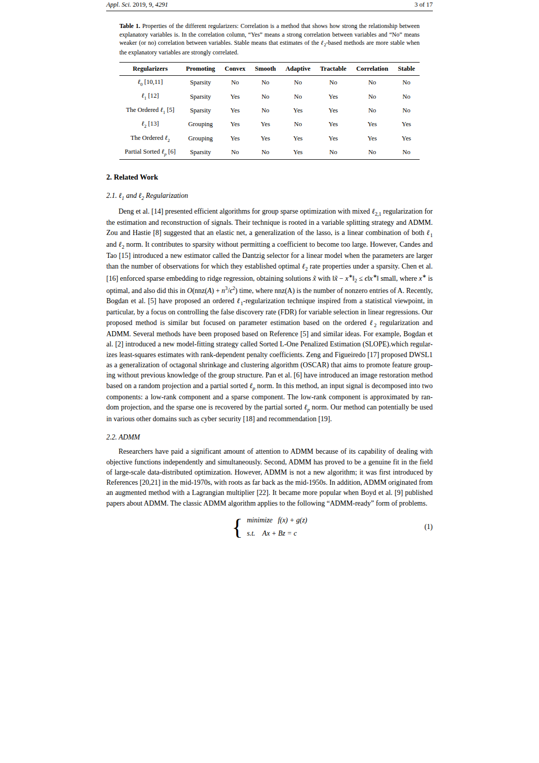Appl. Sci. 2019, 9, 4291
3 of 17
Table 1. Properties of the different regularizers: Correlation is a method that shows how strong the relationship between explanatory variables is. In the correlation column, “Yes” means a strong correlation between variables and “No” means weaker (or no) correlation between variables. Stable means that estimates of the ℓ2-based methods are more stable when the explanatory variables are strongly correlated.
| Regularizers | Promoting | Convex | Smooth | Adaptive | Tractable | Correlation | Stable |
| --- | --- | --- | --- | --- | --- | --- | --- |
| ℓ 0 [10,11] | Sparsity | No | No | No | No | No | No |
| ℓ 1 [12] | Sparsity | Yes | No | No | Yes | No | No |
| The Ordered ℓ 1 [5] | Sparsity | Yes | No | Yes | Yes | No | No |
| ℓ 2 [13] | Grouping | Yes | Yes | No | Yes | Yes | Yes |
| The Ordered ℓ 2 | Grouping | Yes | Yes | Yes | Yes | Yes | Yes |
| Partial Sorted ℓ p [6] | Sparsity | No | No | Yes | No | No | No |
2. Related Work
2.1. ℓ1 and ℓ2 Regularization
Deng et al. [14] presented efficient algorithms for group sparse optimization with mixed ℓ2,1 regularization for the estimation and reconstruction of signals. Their technique is rooted in a variable splitting strategy and ADMM. Zou and Hastie [8] suggested that an elastic net, a generalization of the lasso, is a linear combination of both ℓ1 and ℓ2 norm. It contributes to sparsity without permitting a coefficient to become too large. However, Candes and Tao [15] introduced a new estimator called the Dantzig selector for a linear model when the parameters are larger than the number of observations for which they established optimal ℓ2 rate properties under a sparsity. Chen et al. [16] enforced sparse embedding to ridge regression, obtaining solutions x̃ with ‖x̃ − x∗‖2 ≤ ϵ‖x∗‖ small, where x∗ is optimal, and also did this in O(nnz(A) + n3/ϵ2) time, where nnz(A) is the number of nonzero entries of A. Recently, Bogdan et al. [5] have proposed an ordered ℓ1-regularization technique inspired from a statistical viewpoint, in particular, by a focus on controlling the false discovery rate (FDR) for variable selection in linear regressions. Our proposed method is similar but focused on parameter estimation based on the ordered ℓ2 regularization and ADMM. Several methods have been proposed based on Reference [5] and similar ideas. For example, Bogdan et al. [2] introduced a new model-fitting strategy called Sorted L-One Penalized Estimation (SLOPE).which regularizes least-squares estimates with rank-dependent penalty coefficients. Zeng and Figueiredo [17] proposed DWSL1 as a generalization of octagonal shrinkage and clustering algorithm (OSCAR) that aims to promote feature grouping without previous knowledge of the group structure. Pan et al. [6] have introduced an image restoration method based on a random projection and a partial sorted ℓp norm. In this method, an input signal is decomposed into two components: a low-rank component and a sparse component. The low-rank component is approximated by random projection, and the sparse one is recovered by the partial sorted ℓp norm. Our method can potentially be used in various other domains such as cyber security [18] and recommendation [19].
2.2. ADMM
Researchers have paid a significant amount of attention to ADMM because of its capability of dealing with objective functions independently and simultaneously. Second, ADMM has proved to be a genuine fit in the field of large-scale data-distributed optimization. However, ADMM is not a new algorithm; it was first introduced by References [20,21] in the mid-1970s, with roots as far back as the mid-1950s. In addition, ADMM originated from an augmented method with a Lagrangian multiplier [22]. It became more popular when Boyd et al. [9] published papers about ADMM. The classic ADMM algorithm applies to the following “ADMM-ready” form of problems.
{
minimize f(x) + g(z)
s.t. Ax + Bz = c
(1)